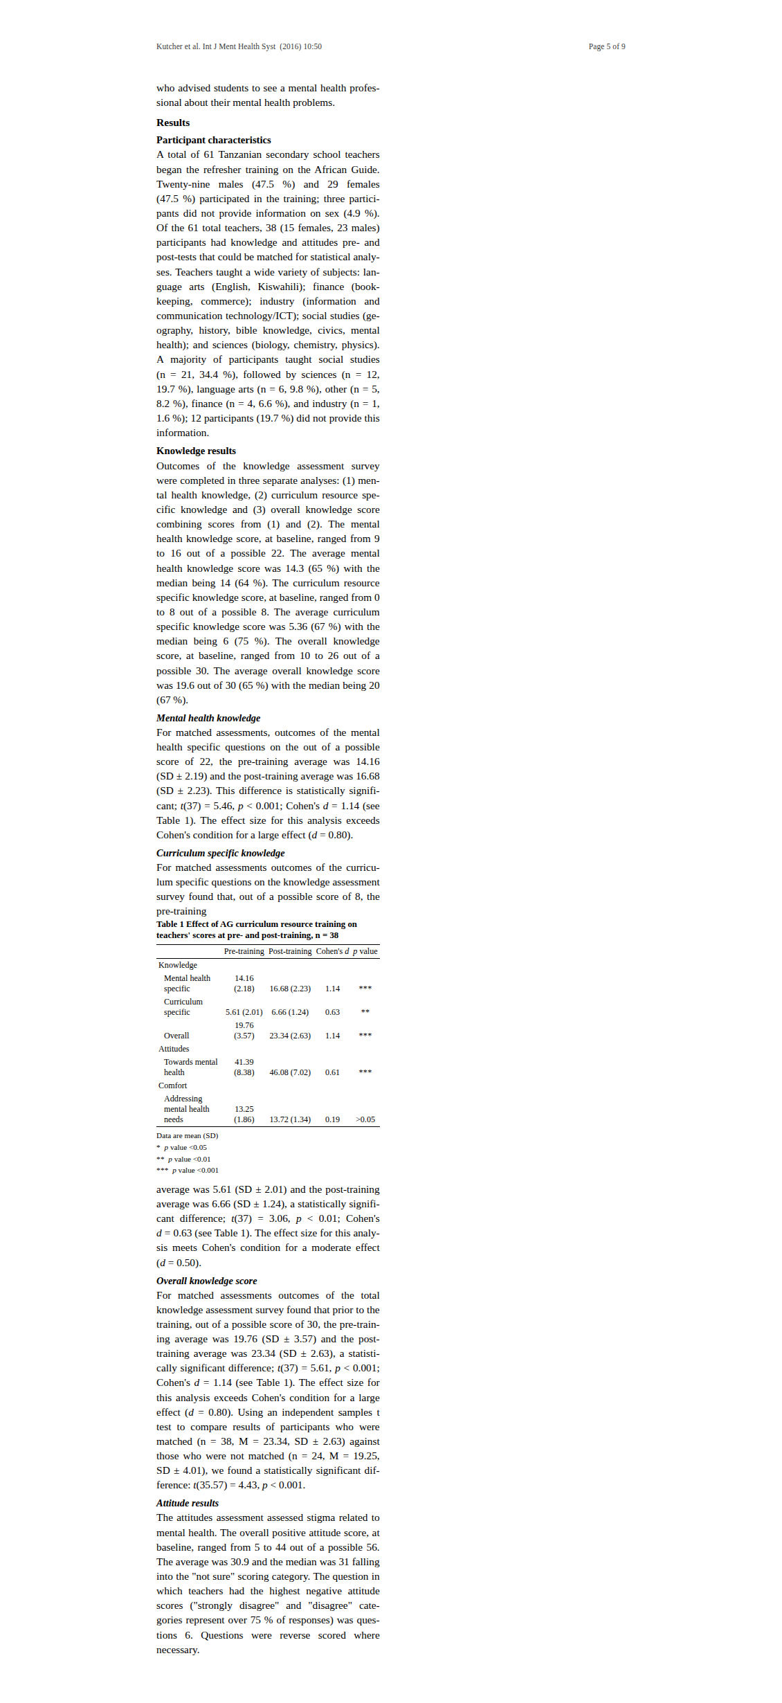Kutcher et al. Int J Ment Health Syst (2016) 10:50
Page 5 of 9
who advised students to see a mental health professional about their mental health problems.
Results
Participant characteristics
A total of 61 Tanzanian secondary school teachers began the refresher training on the African Guide. Twenty-nine males (47.5 %) and 29 females (47.5 %) participated in the training; three participants did not provide information on sex (4.9 %). Of the 61 total teachers, 38 (15 females, 23 males) participants had knowledge and attitudes pre- and post-tests that could be matched for statistical analyses. Teachers taught a wide variety of subjects: language arts (English, Kiswahili); finance (book-keeping, commerce); industry (information and communication technology/ICT); social studies (geography, history, bible knowledge, civics, mental health); and sciences (biology, chemistry, physics). A majority of participants taught social studies (n = 21, 34.4 %), followed by sciences (n = 12, 19.7 %), language arts (n = 6, 9.8 %), other (n = 5, 8.2 %), finance (n = 4, 6.6 %), and industry (n = 1, 1.6 %); 12 participants (19.7 %) did not provide this information.
Knowledge results
Outcomes of the knowledge assessment survey were completed in three separate analyses: (1) mental health knowledge, (2) curriculum resource specific knowledge and (3) overall knowledge score combining scores from (1) and (2). The mental health knowledge score, at baseline, ranged from 9 to 16 out of a possible 22. The average mental health knowledge score was 14.3 (65 %) with the median being 14 (64 %). The curriculum resource specific knowledge score, at baseline, ranged from 0 to 8 out of a possible 8. The average curriculum specific knowledge score was 5.36 (67 %) with the median being 6 (75 %). The overall knowledge score, at baseline, ranged from 10 to 26 out of a possible 30. The average overall knowledge score was 19.6 out of 30 (65 %) with the median being 20 (67 %).
Mental health knowledge
For matched assessments, outcomes of the mental health specific questions on the out of a possible score of 22, the pre-training average was 14.16 (SD ± 2.19) and the post-training average was 16.68 (SD ± 2.23). This difference is statistically significant; t(37) = 5.46, p < 0.001; Cohen's d = 1.14 (see Table 1). The effect size for this analysis exceeds Cohen's condition for a large effect (d = 0.80).
Curriculum specific knowledge
For matched assessments outcomes of the curriculum specific questions on the knowledge assessment survey found that, out of a possible score of 8, the pre-training
Table 1 Effect of AG curriculum resource training on teachers' scores at pre- and post-training, n = 38
| | Pre-training | Post-training | Cohen's d | p value |
| --- | --- | --- | --- | --- |
| Knowledge | | | | |
| Mental health specific | 14.16 (2.18) | 16.68 (2.23) | 1.14 | *** |
| Curriculum specific | 5.61 (2.01) | 6.66 (1.24) | 0.63 | ** |
| Overall | 19.76 (3.57) | 23.34 (2.63) | 1.14 | *** |
| Attitudes | | | | |
| Towards mental health | 41.39 (8.38) | 46.08 (7.02) | 0.61 | *** |
| Comfort | | | | |
| Addressing mental health needs | 13.25 (1.86) | 13.72 (1.34) | 0.19 | >0.05 |
Data are mean (SD)
* p value <0.05
** p value <0.01
*** p value <0.001
average was 5.61 (SD ± 2.01) and the post-training average was 6.66 (SD ± 1.24), a statistically significant difference; t(37) = 3.06, p < 0.01; Cohen's d = 0.63 (see Table 1). The effect size for this analysis meets Cohen's condition for a moderate effect (d = 0.50).
Overall knowledge score
For matched assessments outcomes of the total knowledge assessment survey found that prior to the training, out of a possible score of 30, the pre-training average was 19.76 (SD ± 3.57) and the post-training average was 23.34 (SD ± 2.63), a statistically significant difference; t(37) = 5.61, p < 0.001; Cohen's d = 1.14 (see Table 1). The effect size for this analysis exceeds Cohen's condition for a large effect (d = 0.80). Using an independent samples t test to compare results of participants who were matched (n = 38, M = 23.34, SD ± 2.63) against those who were not matched (n = 24, M = 19.25, SD ± 4.01), we found a statistically significant difference: t(35.57) = 4.43, p < 0.001.
Attitude results
The attitudes assessment assessed stigma related to mental health. The overall positive attitude score, at baseline, ranged from 5 to 44 out of a possible 56. The average was 30.9 and the median was 31 falling into the "not sure" scoring category. The question in which teachers had the highest negative attitude scores ("strongly disagree" and "disagree" categories represent over 75 % of responses) was questions 6. Questions were reverse scored where necessary.